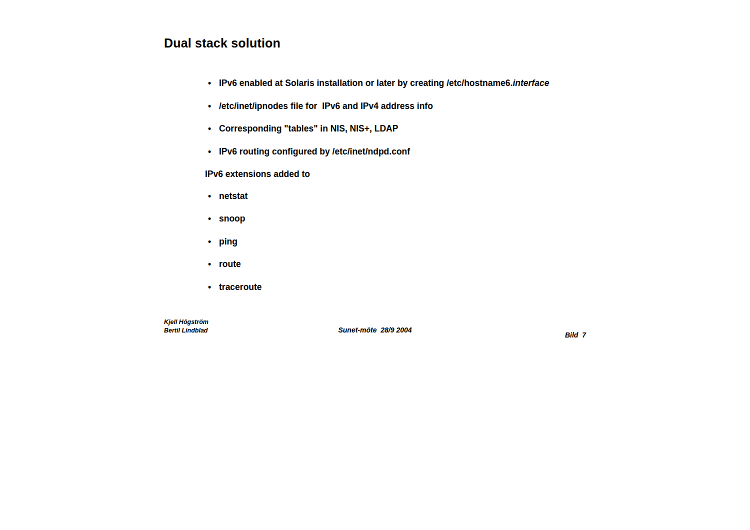Dual stack solution
IPv6 enabled at Solaris installation or later by creating /etc/hostname6.interface
/etc/inet/ipnodes file for IPv6 and IPv4 address info
Corresponding "tables" in NIS, NIS+, LDAP
IPv6 routing configured by /etc/inet/ndpd.conf
IPv6 extensions added to
netstat
snoop
ping
route
traceroute
Kjell Högström
Bertil Lindblad
Sunet-möte 28/9 2004
Bild 7